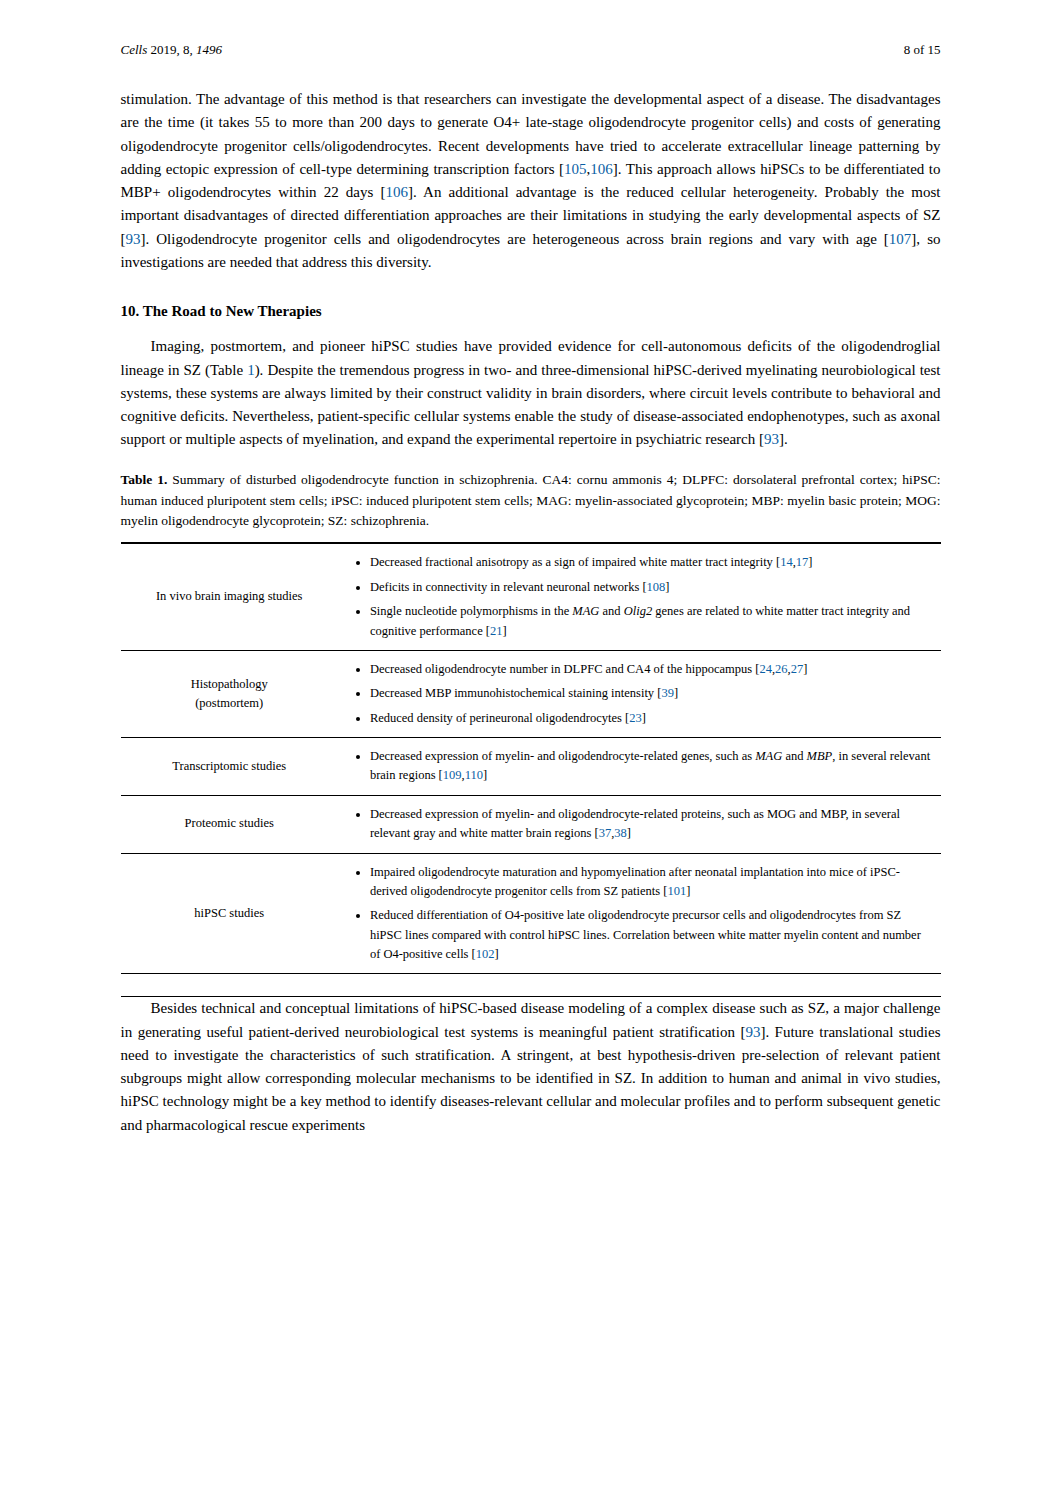Cells 2019, 8, 1496
8 of 15
stimulation. The advantage of this method is that researchers can investigate the developmental aspect of a disease. The disadvantages are the time (it takes 55 to more than 200 days to generate O4+ late-stage oligodendrocyte progenitor cells) and costs of generating oligodendrocyte progenitor cells/oligodendrocytes. Recent developments have tried to accelerate extracellular lineage patterning by adding ectopic expression of cell-type determining transcription factors [105,106]. This approach allows hiPSCs to be differentiated to MBP+ oligodendrocytes within 22 days [106]. An additional advantage is the reduced cellular heterogeneity. Probably the most important disadvantages of directed differentiation approaches are their limitations in studying the early developmental aspects of SZ [93]. Oligodendrocyte progenitor cells and oligodendrocytes are heterogeneous across brain regions and vary with age [107], so investigations are needed that address this diversity.
10. The Road to New Therapies
Imaging, postmortem, and pioneer hiPSC studies have provided evidence for cell-autonomous deficits of the oligodendroglial lineage in SZ (Table 1). Despite the tremendous progress in two- and three-dimensional hiPSC-derived myelinating neurobiological test systems, these systems are always limited by their construct validity in brain disorders, where circuit levels contribute to behavioral and cognitive deficits. Nevertheless, patient-specific cellular systems enable the study of disease-associated endophenotypes, such as axonal support or multiple aspects of myelination, and expand the experimental repertoire in psychiatric research [93].
Table 1. Summary of disturbed oligodendrocyte function in schizophrenia. CA4: cornu ammonis 4; DLPFC: dorsolateral prefrontal cortex; hiPSC: human induced pluripotent stem cells; iPSC: induced pluripotent stem cells; MAG: myelin-associated glycoprotein; MBP: myelin basic protein; MOG: myelin oligodendrocyte glycoprotein; SZ: schizophrenia.
| In vivo brain imaging studies | Decreased fractional anisotropy as a sign of impaired white matter tract integrity [ 14 , 17 ] Deficits in connectivity in relevant neuronal networks [ 108 ] Single nucleotide polymorphisms in the MAG and Olig2 genes are related to white matter tract integrity and cognitive performance [ 21 ] |
| Histopathology (postmortem) | Decreased oligodendrocyte number in DLPFC and CA4 of the hippocampus [ 24 , 26 , 27 ] Decreased MBP immunohistochemical staining intensity [ 39 ] Reduced density of perineuronal oligodendrocytes [ 23 ] |
| Transcriptomic studies | Decreased expression of myelin- and oligodendrocyte-related genes, such as MAG and MBP , in several relevant brain regions [ 109 , 110 ] |
| Proteomic studies | Decreased expression of myelin- and oligodendrocyte-related proteins, such as MOG and MBP, in several relevant gray and white matter brain regions [ 37 , 38 ] |
| hiPSC studies | Impaired oligodendrocyte maturation and hypomyelination after neonatal implantation into mice of iPSC-derived oligodendrocyte progenitor cells from SZ patients [ 101 ] Reduced differentiation of O4-positive late oligodendrocyte precursor cells and oligodendrocytes from SZ hiPSC lines compared with control hiPSC lines. Correlation between white matter myelin content and number of O4-positive cells [ 102 ] |
Besides technical and conceptual limitations of hiPSC-based disease modeling of a complex disease such as SZ, a major challenge in generating useful patient-derived neurobiological test systems is meaningful patient stratification [93]. Future translational studies need to investigate the characteristics of such stratification. A stringent, at best hypothesis-driven pre-selection of relevant patient subgroups might allow corresponding molecular mechanisms to be identified in SZ. In addition to human and animal in vivo studies, hiPSC technology might be a key method to identify diseases-relevant cellular and molecular profiles and to perform subsequent genetic and pharmacological rescue experiments